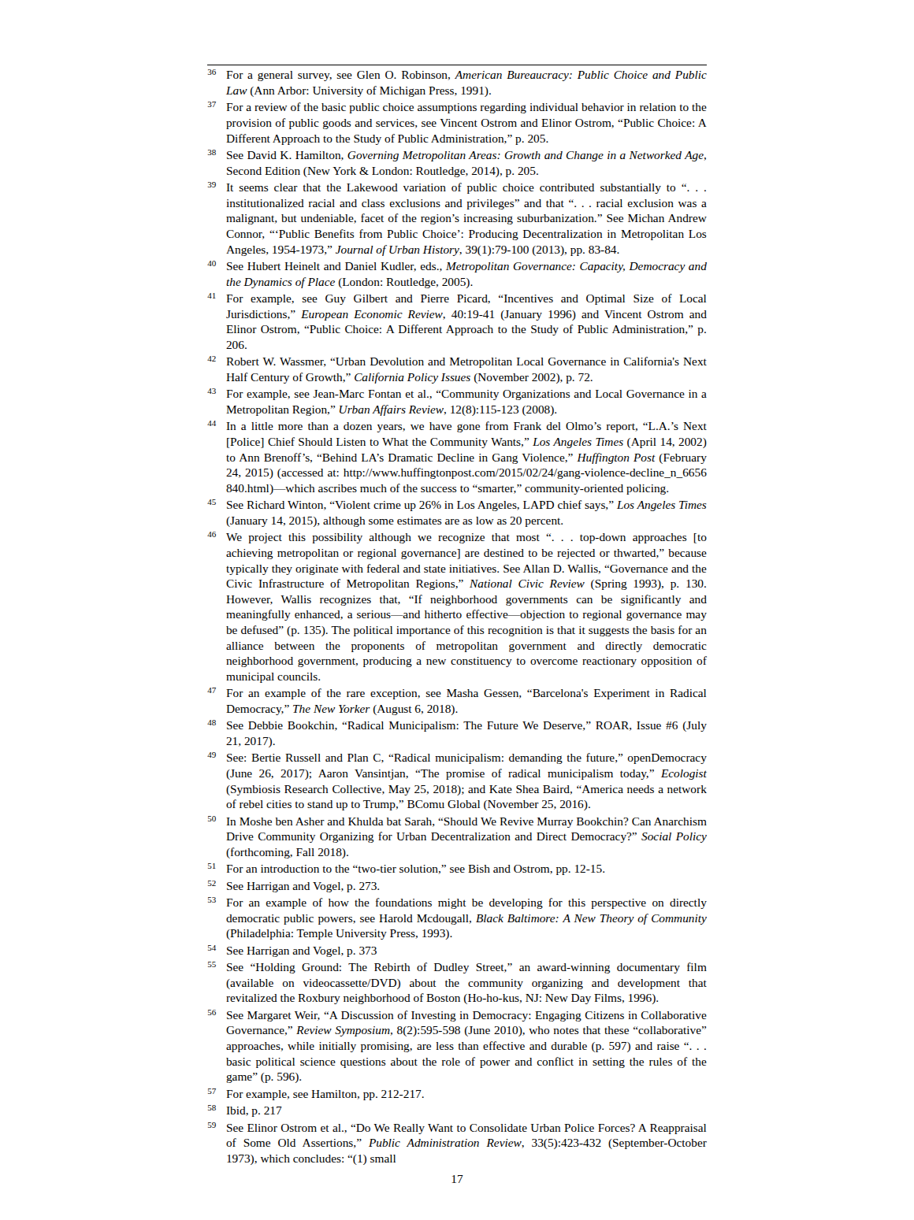36 For a general survey, see Glen O. Robinson, American Bureaucracy: Public Choice and Public Law (Ann Arbor: University of Michigan Press, 1991).
37 For a review of the basic public choice assumptions regarding individual behavior in relation to the provision of public goods and services, see Vincent Ostrom and Elinor Ostrom, “Public Choice: A Different Approach to the Study of Public Administration,” p. 205.
38 See David K. Hamilton, Governing Metropolitan Areas: Growth and Change in a Networked Age, Second Edition (New York & London: Routledge, 2014), p. 205.
39 It seems clear that the Lakewood variation of public choice contributed substantially to “. . . institutionalized racial and class exclusions and privileges” and that “. . . racial exclusion was a malignant, but undeniable, facet of the region’s increasing suburbanization.” See Michan Andrew Connor, “‘Public Benefits from Public Choice’: Producing Decentralization in Metropolitan Los Angeles, 1954-1973,” Journal of Urban History, 39(1):79-100 (2013), pp. 83-84.
40 See Hubert Heinelt and Daniel Kudler, eds., Metropolitan Governance: Capacity, Democracy and the Dynamics of Place (London: Routledge, 2005).
41 For example, see Guy Gilbert and Pierre Picard, “Incentives and Optimal Size of Local Jurisdictions,” European Economic Review, 40:19-41 (January 1996) and Vincent Ostrom and Elinor Ostrom, “Public Choice: A Different Approach to the Study of Public Administration,” p. 206.
42 Robert W. Wassmer, “Urban Devolution and Metropolitan Local Governance in California's Next Half Century of Growth,” California Policy Issues (November 2002), p. 72.
43 For example, see Jean-Marc Fontan et al., “Community Organizations and Local Governance in a Metropolitan Region,” Urban Affairs Review, 12(8):115-123 (2008).
44 In a little more than a dozen years, we have gone from Frank del Olmo’s report, “L.A.’s Next [Police] Chief Should Listen to What the Community Wants,” Los Angeles Times (April 14, 2002) to Ann Brenoff’s, “Behind LA’s Dramatic Decline in Gang Violence,” Huffington Post (February 24, 2015) (accessed at: http://www.huffingtonpost.com/2015/02/24/gang-violence-decline_n_6656840.html)—which ascribes much of the success to “smarter,” community-oriented policing.
45 See Richard Winton, “Violent crime up 26% in Los Angeles, LAPD chief says,” Los Angeles Times (January 14, 2015), although some estimates are as low as 20 percent.
46 We project this possibility although we recognize that most “. . . top-down approaches [to achieving metropolitan or regional governance] are destined to be rejected or thwarted,” because typically they originate with federal and state initiatives. See Allan D. Wallis, “Governance and the Civic Infrastructure of Metropolitan Regions,” National Civic Review (Spring 1993), p. 130. However, Wallis recognizes that, “If neighborhood governments can be significantly and meaningfully enhanced, a serious—and hitherto effective—objection to regional governance may be defused” (p. 135). The political importance of this recognition is that it suggests the basis for an alliance between the proponents of metropolitan government and directly democratic neighborhood government, producing a new constituency to overcome reactionary opposition of municipal councils.
47 For an example of the rare exception, see Masha Gessen, “Barcelona's Experiment in Radical Democracy,” The New Yorker (August 6, 2018).
48 See Debbie Bookchin, “Radical Municipalism: The Future We Deserve,” ROAR, Issue #6 (July 21, 2017).
49 See: Bertie Russell and Plan C, “Radical municipalism: demanding the future,” openDemocracy (June 26, 2017); Aaron Vansintjan, “The promise of radical municipalism today,” Ecologist (Symbiosis Research Collective, May 25, 2018); and Kate Shea Baird, “America needs a network of rebel cities to stand up to Trump,” BComu Global (November 25, 2016).
50 In Moshe ben Asher and Khulda bat Sarah, “Should We Revive Murray Bookchin? Can Anarchism Drive Community Organizing for Urban Decentralization and Direct Democracy?” Social Policy (forthcoming, Fall 2018).
51 For an introduction to the “two-tier solution,” see Bish and Ostrom, pp. 12-15.
52 See Harrigan and Vogel, p. 273.
53 For an example of how the foundations might be developing for this perspective on directly democratic public powers, see Harold Mcdougall, Black Baltimore: A New Theory of Community (Philadelphia: Temple University Press, 1993).
54 See Harrigan and Vogel, p. 373
55 See “Holding Ground: The Rebirth of Dudley Street,” an award-winning documentary film (available on videocassette/DVD) about the community organizing and development that revitalized the Roxbury neighborhood of Boston (Ho-ho-kus, NJ: New Day Films, 1996).
56 See Margaret Weir, “A Discussion of Investing in Democracy: Engaging Citizens in Collaborative Governance,” Review Symposium, 8(2):595-598 (June 2010), who notes that these “collaborative” approaches, while initially promising, are less than effective and durable (p. 597) and raise “. . . basic political science questions about the role of power and conflict in setting the rules of the game” (p. 596).
57 For example, see Hamilton, pp. 212-217.
58 Ibid, p. 217
59 See Elinor Ostrom et al., “Do We Really Want to Consolidate Urban Police Forces? A Reappraisal of Some Old Assertions,” Public Administration Review, 33(5):423-432 (September-October 1973), which concludes: “(1) small
17